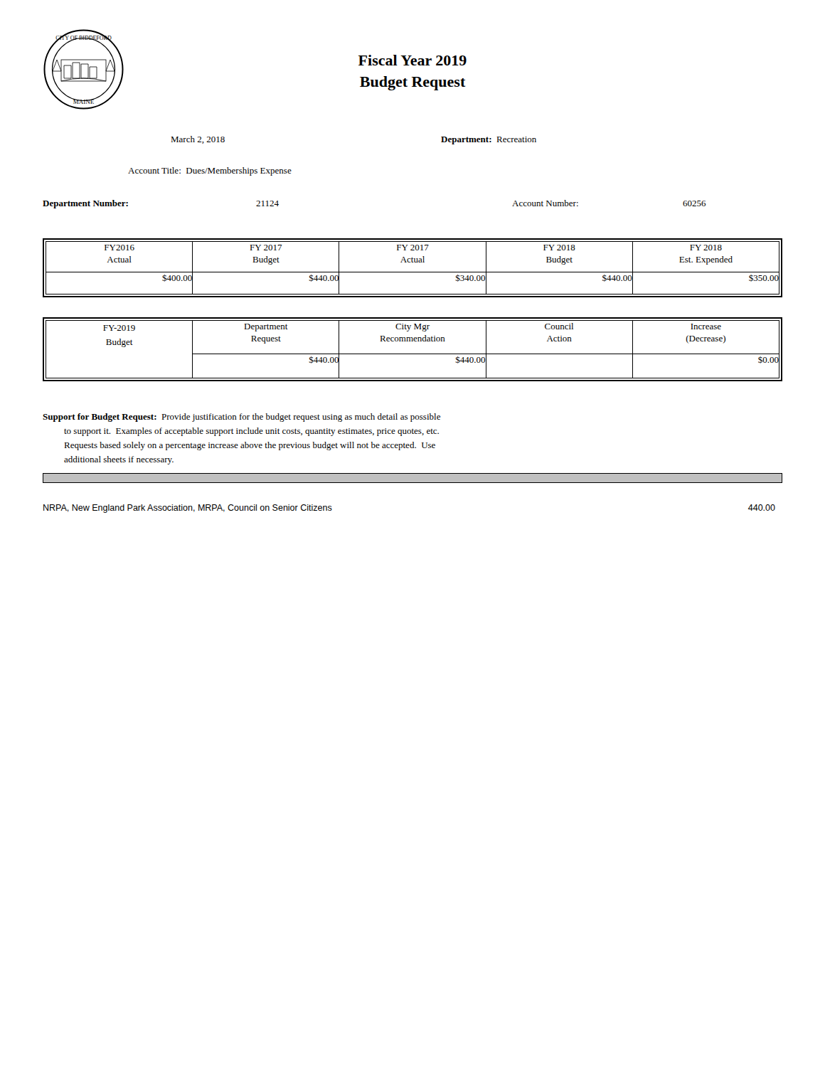CITY OF BIDDEFORD MAINE
Fiscal Year 2019
Budget Request
March 2, 2018
Department: Recreation
Account Title: Dues/Memberships Expense
Department Number:
21124
Account Number:
60256
| FY2016 Actual | FY 2017 Budget | FY 2017 Actual | FY 2018 Budget | FY 2018 Est. Expended |
| $400.00 | $440.00 | $340.00 | $440.00 | $350.00 |
| FY-2019 Budget | Department Request | City Mgr Recommendation | Council Action | Increase (Decrease) |
| $440.00 | $440.00 | | $0.00 |
Support for Budget Request: Provide justification for the budget request using as much detail as possible
to support it. Examples of acceptable support include unit costs, quantity estimates, price quotes, etc.
Requests based solely on a percentage increase above the previous budget will not be accepted. Use
additional sheets if necessary.
NRPA, New England Park Association, MRPA, Council on Senior Citizens
440.00